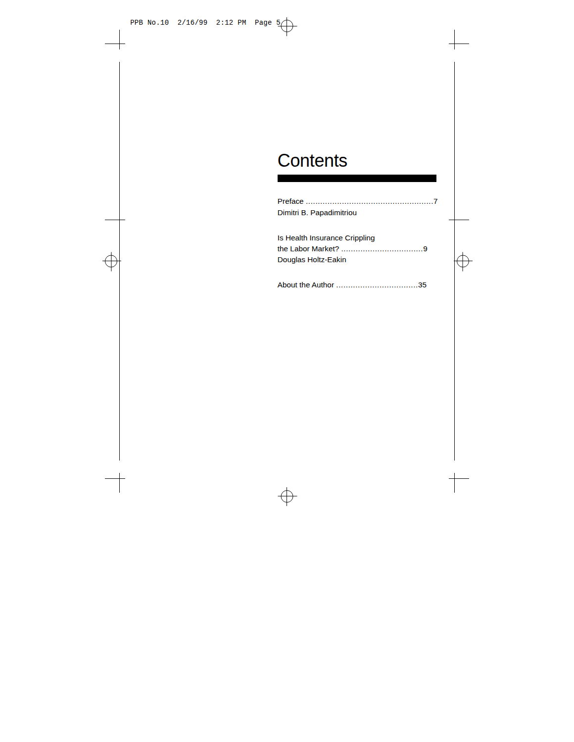PPB No.10 2/16/99 2:12 PM Page 5
Contents
Preface ..................................................... 7
Dimitri B. Papadimitriou
Is Health Insurance Crippling
the Labor Market? .................................. 9
Douglas Holtz-Eakin
About the Author .................................. 35